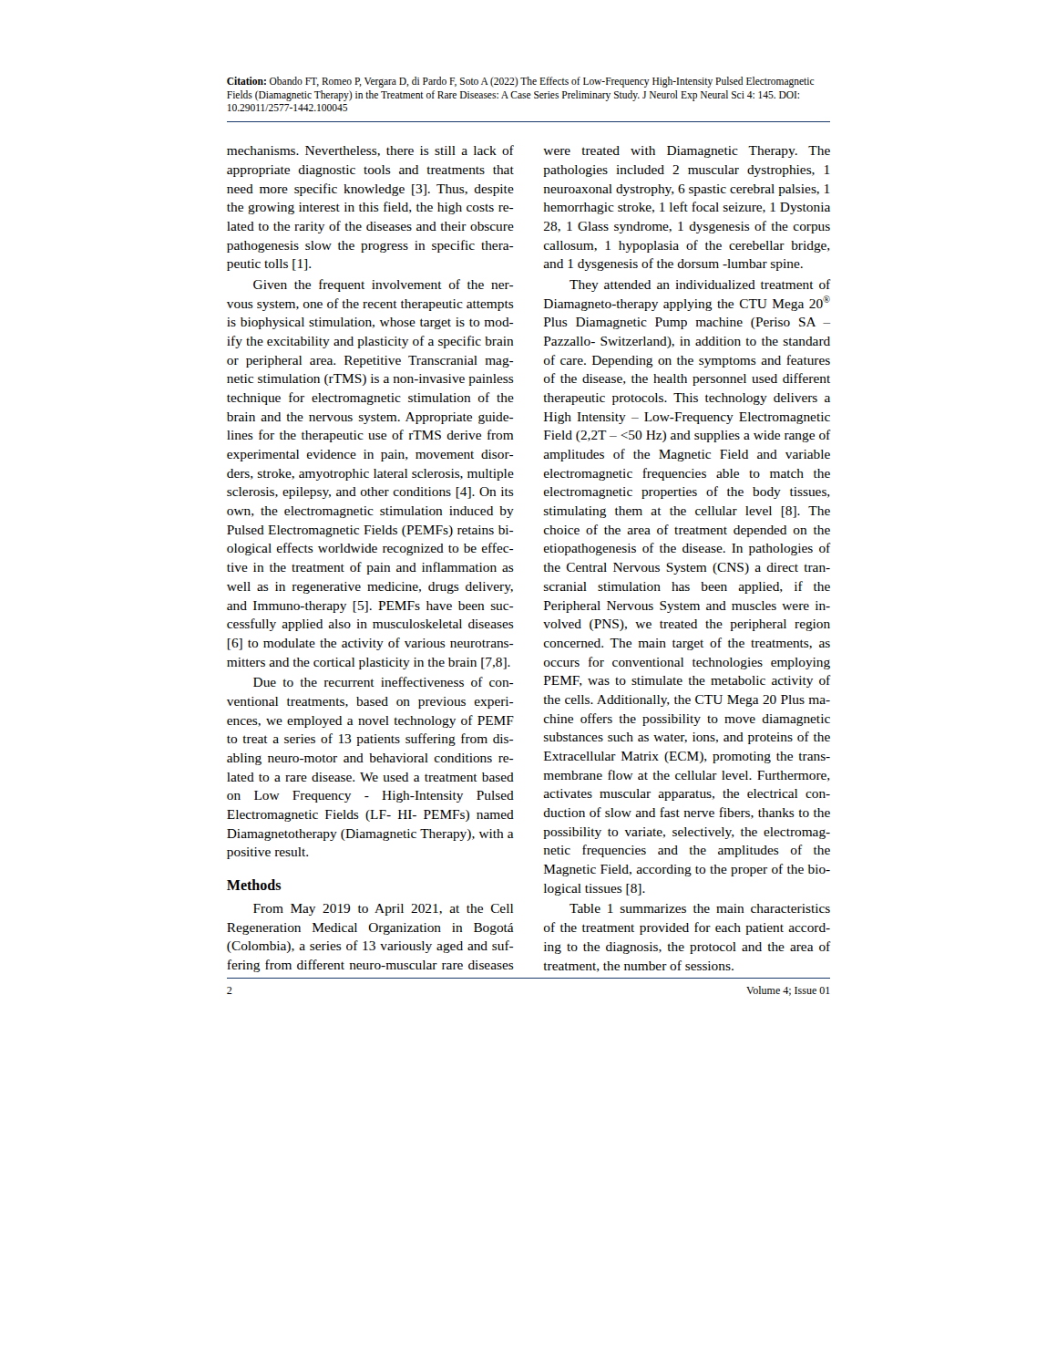Citation: Obando FT, Romeo P, Vergara D, di Pardo F, Soto A (2022) The Effects of Low-Frequency High-Intensity Pulsed Electromagnetic Fields (Diamagnetic Therapy) in the Treatment of Rare Diseases: A Case Series Preliminary Study. J Neurol Exp Neural Sci 4: 145. DOI: 10.29011/2577-1442.100045
mechanisms. Nevertheless, there is still a lack of appropriate diagnostic tools and treatments that need more specific knowledge [3]. Thus, despite the growing interest in this field, the high costs related to the rarity of the diseases and their obscure pathogenesis slow the progress in specific therapeutic tolls [1].
Given the frequent involvement of the nervous system, one of the recent therapeutic attempts is biophysical stimulation, whose target is to modify the excitability and plasticity of a specific brain or peripheral area. Repetitive Transcranial magnetic stimulation (rTMS) is a non-invasive painless technique for electromagnetic stimulation of the brain and the nervous system. Appropriate guidelines for the therapeutic use of rTMS derive from experimental evidence in pain, movement disorders, stroke, amyotrophic lateral sclerosis, multiple sclerosis, epilepsy, and other conditions [4]. On its own, the electromagnetic stimulation induced by Pulsed Electromagnetic Fields (PEMFs) retains biological effects worldwide recognized to be effective in the treatment of pain and inflammation as well as in regenerative medicine, drugs delivery, and Immuno-therapy [5]. PEMFs have been successfully applied also in musculoskeletal diseases [6] to modulate the activity of various neurotransmitters and the cortical plasticity in the brain [7,8].
Due to the recurrent ineffectiveness of conventional treatments, based on previous experiences, we employed a novel technology of PEMF to treat a series of 13 patients suffering from disabling neuro-motor and behavioral conditions related to a rare disease. We used a treatment based on Low Frequency - High-Intensity Pulsed Electromagnetic Fields (LF- HI- PEMFs) named Diamagnetotherapy (Diamagnetic Therapy), with a positive result.
Methods
From May 2019 to April 2021, at the Cell Regeneration Medical Organization in Bogotá (Colombia), a series of 13 variously aged and suffering from different neuro-muscular rare diseases were treated with Diamagnetic Therapy. The pathologies included 2 muscular dystrophies, 1 neuroaxonal dystrophy, 6 spastic cerebral palsies, 1 hemorrhagic stroke, 1 left focal seizure, 1 Dystonia 28, 1 Glass syndrome, 1 dysgenesis of the corpus callosum, 1 hypoplasia of the cerebellar bridge, and 1 dysgenesis of the dorsum -lumbar spine.
They attended an individualized treatment of Diamagneto-therapy applying the CTU Mega 20® Plus Diamagnetic Pump machine (Periso SA – Pazzallo- Switzerland), in addition to the standard of care. Depending on the symptoms and features of the disease, the health personnel used different therapeutic protocols. This technology delivers a High Intensity – Low-Frequency Electromagnetic Field (2,2T – <50 Hz) and supplies a wide range of amplitudes of the Magnetic Field and variable electromagnetic frequencies able to match the electromagnetic properties of the body tissues, stimulating them at the cellular level [8]. The choice of the area of treatment depended on the etiopathogenesis of the disease. In pathologies of the Central Nervous System (CNS) a direct transcranial stimulation has been applied, if the Peripheral Nervous System and muscles were involved (PNS), we treated the peripheral region concerned. The main target of the treatments, as occurs for conventional technologies employing PEMF, was to stimulate the metabolic activity of the cells. Additionally, the CTU Mega 20 Plus machine offers the possibility to move diamagnetic substances such as water, ions, and proteins of the Extracellular Matrix (ECM), promoting the transmembrane flow at the cellular level. Furthermore, activates muscular apparatus, the electrical conduction of slow and fast nerve fibers, thanks to the possibility to variate, selectively, the electromagnetic frequencies and the amplitudes of the Magnetic Field, according to the proper of the biological tissues [8].
Table 1 summarizes the main characteristics of the treatment provided for each patient according to the diagnosis, the protocol and the area of treatment, the number of sessions.
2
Volume 4; Issue 01